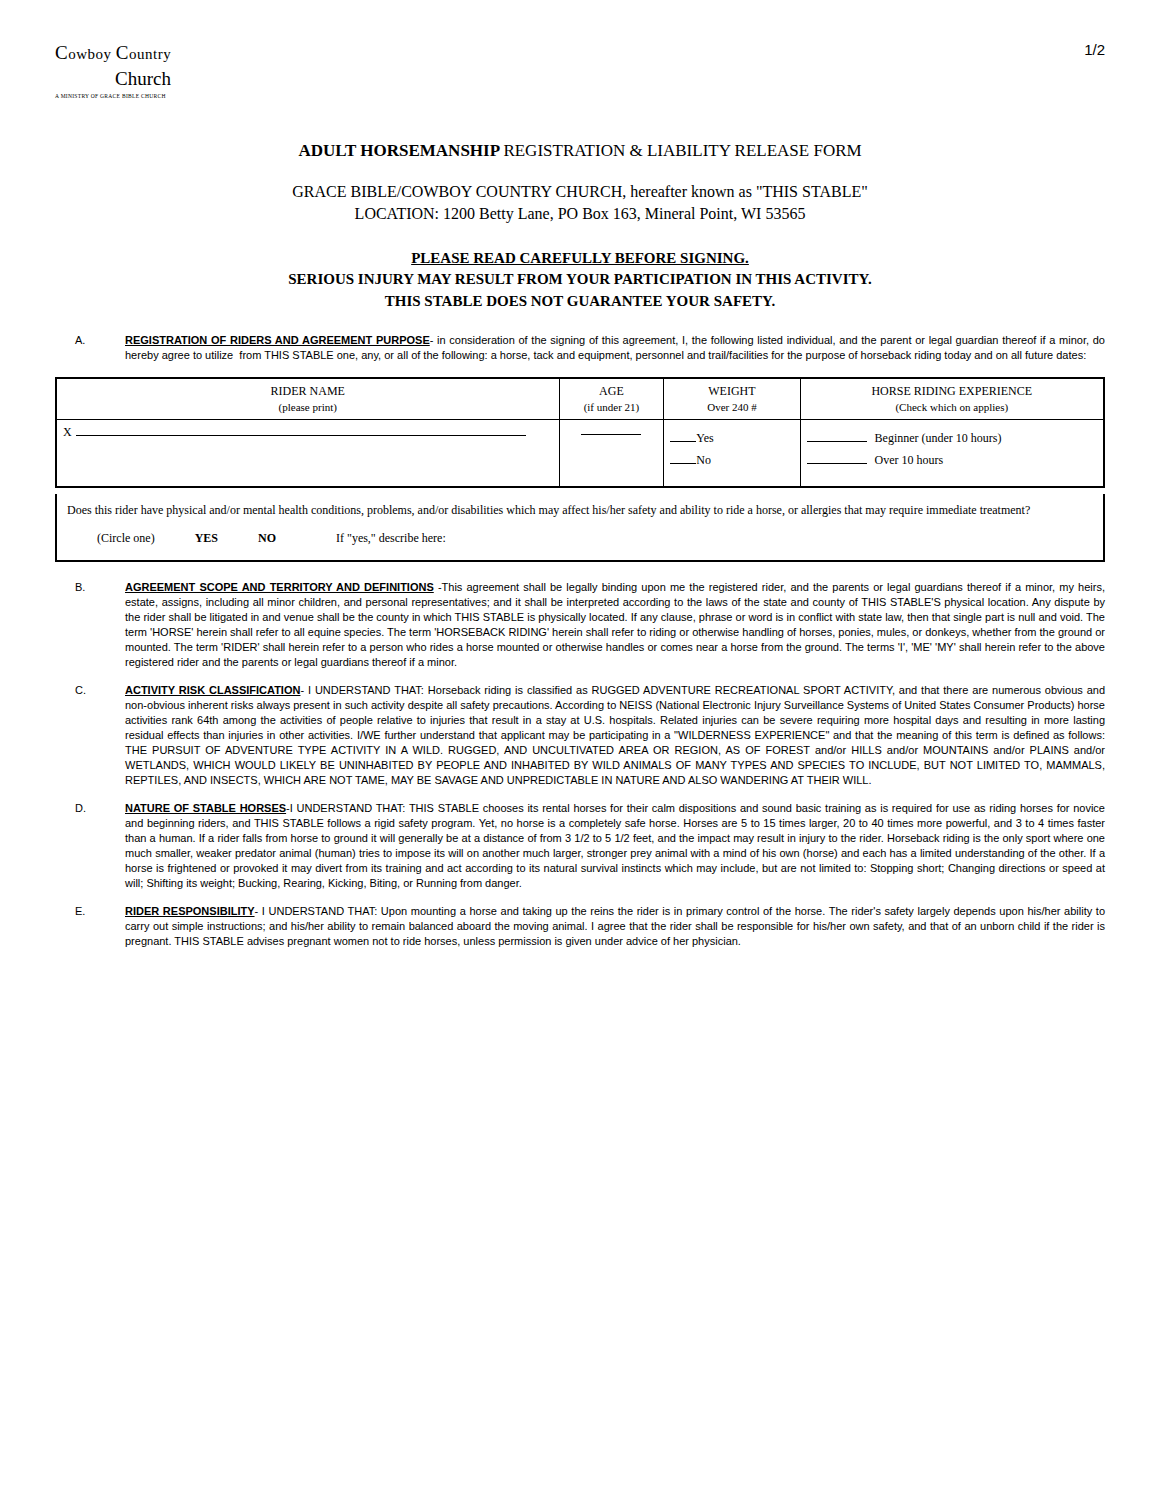Cowboy Country
Church
A Ministry of Grace Bible Church
1/2
ADULT HORSEMANSHIP REGISTRATION & LIABILITY RELEASE FORM
GRACE BIBLE/COWBOY COUNTRY CHURCH, hereafter known as "THIS STABLE"
LOCATION: 1200 Betty Lane, PO Box 163, Mineral Point, WI 53565
PLEASE READ CAREFULLY BEFORE SIGNING.
SERIOUS INJURY MAY RESULT FROM YOUR PARTICIPATION IN THIS ACTIVITY.
THIS STABLE DOES NOT GUARANTEE YOUR SAFETY.
A. REGISTRATION OF RIDERS AND AGREEMENT PURPOSE- in consideration of the signing of this agreement, I, the following listed individual, and the parent or legal guardian thereof if a minor, do hereby agree to utilize from THIS STABLE one, any, or all of the following: a horse, tack and equipment, personnel and trail/facilities for the purpose of horseback riding today and on all future dates:
| RIDER NAME (please print) | AGE (if under 21) | WEIGHT Over 240 # | HORSE RIDING EXPERIENCE (Check which on applies) |
| --- | --- | --- | --- |
| X | | Yes No | Beginner (under 10 hours) Over 10 hours |
Does this rider have physical and/or mental health conditions, problems, and/or disabilities which may affect his/her safety and ability to ride a horse, or allergies that may require immediate treatment?
(Circle one) YES NO If "yes," describe here:
B. AGREEMENT SCOPE AND TERRITORY AND DEFINITIONS -This agreement shall be legally binding upon me the registered rider, and the parents or legal guardians thereof if a minor, my heirs, estate, assigns, including all minor children, and personal representatives; and it shall be interpreted according to the laws of the state and county of THIS STABLE'S physical location. Any dispute by the rider shall be litigated in and venue shall be the county in which THIS STABLE is physically located. If any clause, phrase or word is in conflict with state law, then that single part is null and void. The term 'HORSE' herein shall refer to all equine species. The term 'HORSEBACK RIDING' herein shall refer to riding or otherwise handling of horses, ponies, mules, or donkeys, whether from the ground or mounted. The term 'RIDER' shall herein refer to a person who rides a horse mounted or otherwise handles or comes near a horse from the ground. The terms 'I', 'ME' 'MY' shall herein refer to the above registered rider and the parents or legal guardians thereof if a minor.
C. ACTIVITY RISK CLASSIFICATION- I UNDERSTAND THAT: Horseback riding is classified as RUGGED ADVENTURE RECREATIONAL SPORT ACTIVITY, and that there are numerous obvious and non-obvious inherent risks always present in such activity despite all safety precautions. According to NEISS (National Electronic Injury Surveillance Systems of United States Consumer Products) horse activities rank 64th among the activities of people relative to injuries that result in a stay at U.S. hospitals. Related injuries can be severe requiring more hospital days and resulting in more lasting residual effects than injuries in other activities. I/WE further understand that applicant may be participating in a "WILDERNESS EXPERIENCE" and that the meaning of this term is defined as follows: THE PURSUIT OF ADVENTURE TYPE ACTIVITY IN A WILD. RUGGED, AND UNCULTIVATED AREA OR REGION, AS OF FOREST and/or HILLS and/or MOUNTAINS and/or PLAINS and/or WETLANDS, WHICH WOULD LIKELY BE UNINHABITED BY PEOPLE AND INHABITED BY WILD ANIMALS OF MANY TYPES AND SPECIES TO INCLUDE, BUT NOT LIMITED TO, MAMMALS, REPTILES, AND INSECTS, WHICH ARE NOT TAME, MAY BE SAVAGE AND UNPREDICTABLE IN NATURE AND ALSO WANDERING AT THEIR WILL.
D. NATURE OF STABLE HORSES-I UNDERSTAND THAT: THIS STABLE chooses its rental horses for their calm dispositions and sound basic training as is required for use as riding horses for novice and beginning riders, and THIS STABLE follows a rigid safety program. Yet, no horse is a completely safe horse. Horses are 5 to 15 times larger, 20 to 40 times more powerful, and 3 to 4 times faster than a human. If a rider falls from horse to ground it will generally be at a distance of from 3 1/2 to 5 1/2 feet, and the impact may result in injury to the rider. Horseback riding is the only sport where one much smaller, weaker predator animal (human) tries to impose its will on another much larger, stronger prey animal with a mind of his own (horse) and each has a limited understanding of the other. If a horse is frightened or provoked it may divert from its training and act according to its natural survival instincts which may include, but are not limited to: Stopping short; Changing directions or speed at will; Shifting its weight; Bucking, Rearing, Kicking, Biting, or Running from danger.
E. RIDER RESPONSIBILITY- I UNDERSTAND THAT: Upon mounting a horse and taking up the reins the rider is in primary control of the horse. The rider's safety largely depends upon his/her ability to carry out simple instructions; and his/her ability to remain balanced aboard the moving animal. I agree that the rider shall be responsible for his/her own safety, and that of an unborn child if the rider is pregnant. THIS STABLE advises pregnant women not to ride horses, unless permission is given under advice of her physician.